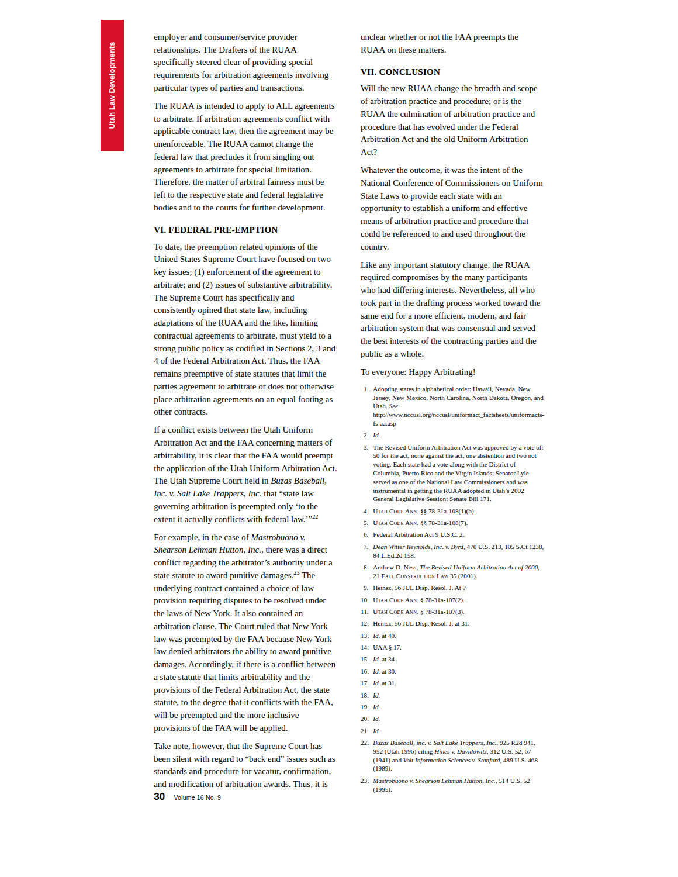Utah Law Developments
employer and consumer/service provider relationships. The Drafters of the RUAA specifically steered clear of providing special requirements for arbitration agreements involving particular types of parties and transactions.
The RUAA is intended to apply to ALL agreements to arbitrate. If arbitration agreements conflict with applicable contract law, then the agreement may be unenforceable. The RUAA cannot change the federal law that precludes it from singling out agreements to arbitrate for special limitation. Therefore, the matter of arbitral fairness must be left to the respective state and federal legislative bodies and to the courts for further development.
VI. FEDERAL PRE-EMPTION
To date, the preemption related opinions of the United States Supreme Court have focused on two key issues; (1) enforcement of the agreement to arbitrate; and (2) issues of substantive arbitrability. The Supreme Court has specifically and consistently opined that state law, including adaptations of the RUAA and the like, limiting contractual agreements to arbitrate, must yield to a strong public policy as codified in Sections 2, 3 and 4 of the Federal Arbitration Act. Thus, the FAA remains preemptive of state statutes that limit the parties agreement to arbitrate or does not otherwise place arbitration agreements on an equal footing as other contracts.
If a conflict exists between the Utah Uniform Arbitration Act and the FAA concerning matters of arbitrability, it is clear that the FAA would preempt the application of the Utah Uniform Arbitration Act. The Utah Supreme Court held in Buzas Baseball, Inc. v. Salt Lake Trappers, Inc. that “state law governing arbitration is preempted only ‘to the extent it actually conflicts with federal law.’”22
For example, in the case of Mastrobuono v. Shearson Lehman Hutton, Inc., there was a direct conflict regarding the arbitrator’s authority under a state statute to award punitive damages.23 The underlying contract contained a choice of law provision requiring disputes to be resolved under the laws of New York. It also contained an arbitration clause. The Court ruled that New York law was preempted by the FAA because New York law denied arbitrators the ability to award punitive damages. Accordingly, if there is a conflict between a state statute that limits arbitrability and the provisions of the Federal Arbitration Act, the state statute, to the degree that it conflicts with the FAA, will be preempted and the more inclusive provisions of the FAA will be applied.
Take note, however, that the Supreme Court has been silent with regard to “back end” issues such as standards and procedure for vacatur, confirmation, and modification of arbitration awards. Thus, it is unclear whether or not the FAA preempts the RUAA on these matters.
VII. CONCLUSION
Will the new RUAA change the breadth and scope of arbitration practice and procedure; or is the RUAA the culmination of arbitration practice and procedure that has evolved under the Federal Arbitration Act and the old Uniform Arbitration Act?
Whatever the outcome, it was the intent of the National Conference of Commissioners on Uniform State Laws to provide each state with an opportunity to establish a uniform and effective means of arbitration practice and procedure that could be referenced to and used throughout the country.
Like any important statutory change, the RUAA required compromises by the many participants who had differing interests. Nevertheless, all who took part in the drafting process worked toward the same end for a more efficient, modern, and fair arbitration system that was consensual and served the best interests of the contracting parties and the public as a whole.
To everyone: Happy Arbitrating!
1. Adopting states in alphabetical order: Hawaii, Nevada, New Jersey, New Mexico, North Carolina, North Dakota, Oregon, and Utah. See http://www.nccusl.org/nccusl/uniformact_factsheets/uniformacts-fs-aa.asp
2. Id.
3. The Revised Uniform Arbitration Act was approved by a vote of: 50 for the act, none against the act, one abstention and two not voting. Each state had a vote along with the District of Columbia, Puerto Rico and the Virgin Islands; Senator Lyle served as one of the National Law Commissioners and was instrumental in getting the RUAA adopted in Utah’s 2002 General Legislative Session; Senate Bill 171.
4. Utah Code Ann. §§ 78-31a-108(1)(b).
5. Utah Code Ann. §§ 78-31a-108(7).
6. Federal Arbitration Act 9 U.S.C. 2.
7. Dean Witter Reynolds, Inc. v. Byrd, 470 U.S. 213, 105 S.Ct 1238, 84 L.Ed.2d 158.
8. Andrew D. Ness, The Revised Uniform Arbitration Act of 2000, 21 Fall Construction Law 35 (2001).
9. Heinsz, 56 JUL Disp. Resol. J. At ?
10. Utah Code Ann. § 78-31a-107(2).
11. Utah Code Ann. § 78-31a-107(3).
12. Heinsz, 56 JUL Disp. Resol. J. at 31.
13. Id. at 40.
14. UAA § 17.
15. Id. at 34.
16. Id. at 30.
17. Id. at 31.
18. Id.
19. Id.
20. Id.
21. Id.
22. Buzas Baseball, inc. v. Salt Lake Trappers, Inc., 925 P.2d 941, 952 (Utah 1996) citing Hines v. Davidowitz, 312 U.S. 52, 67 (1941) and Volt Information Sciences v. Stanford, 489 U.S. 468 (1989).
23. Mastrobuono v. Shearson Lehman Hutton, Inc., 514 U.S. 52 (1995).
30 Volume 16 No. 9